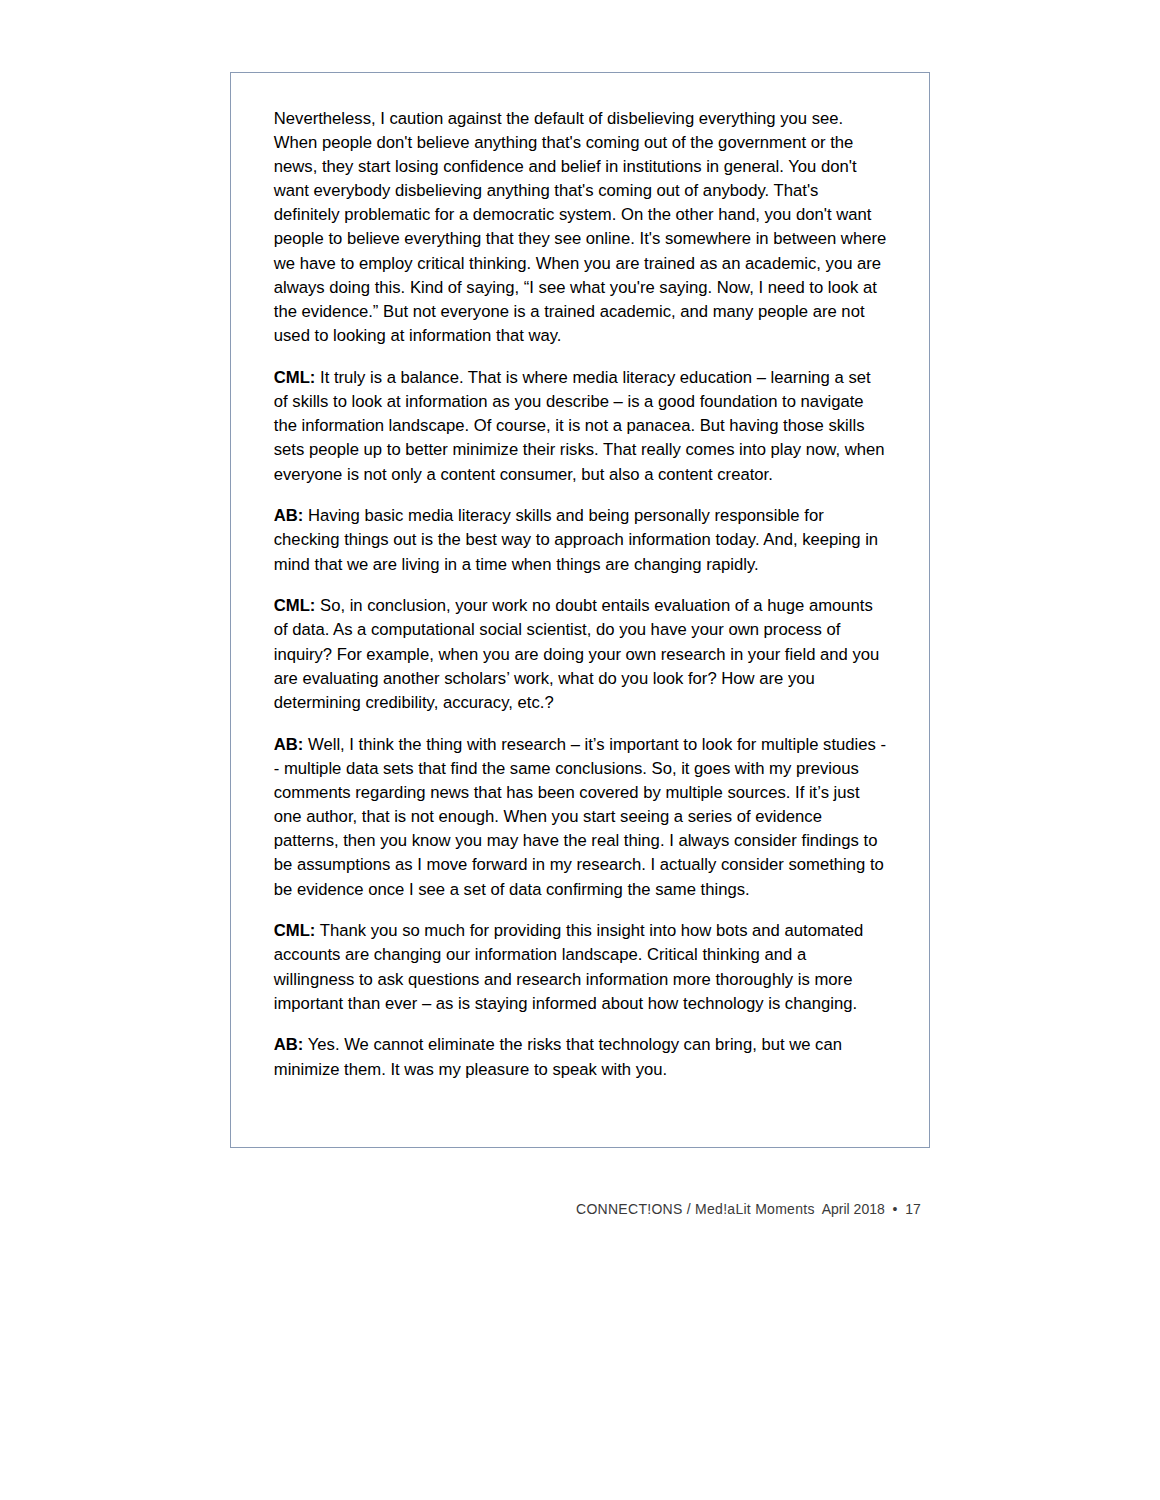Nevertheless, I caution against the default of disbelieving everything you see. When people don't believe anything that's coming out of the government or the news, they start losing confidence and belief in institutions in general. You don't want everybody disbelieving anything that's coming out of anybody. That's definitely problematic for a democratic system. On the other hand, you don't want people to believe everything that they see online. It's somewhere in between where we have to employ critical thinking. When you are trained as an academic, you are always doing this. Kind of saying, “I see what you're saying. Now, I need to look at the evidence.” But not everyone is a trained academic, and many people are not used to looking at information that way.
CML: It truly is a balance. That is where media literacy education – learning a set of skills to look at information as you describe – is a good foundation to navigate the information landscape. Of course, it is not a panacea. But having those skills sets people up to better minimize their risks. That really comes into play now, when everyone is not only a content consumer, but also a content creator.
AB: Having basic media literacy skills and being personally responsible for checking things out is the best way to approach information today. And, keeping in mind that we are living in a time when things are changing rapidly.
CML: So, in conclusion, your work no doubt entails evaluation of a huge amounts of data. As a computational social scientist, do you have your own process of inquiry? For example, when you are doing your own research in your field and you are evaluating another scholars’ work, what do you look for? How are you determining credibility, accuracy, etc.?
AB: Well, I think the thing with research – it’s important to look for multiple studies -- multiple data sets that find the same conclusions. So, it goes with my previous comments regarding news that has been covered by multiple sources. If it’s just one author, that is not enough. When you start seeing a series of evidence patterns, then you know you may have the real thing. I always consider findings to be assumptions as I move forward in my research. I actually consider something to be evidence once I see a set of data confirming the same things.
CML: Thank you so much for providing this insight into how bots and automated accounts are changing our information landscape. Critical thinking and a willingness to ask questions and research information more thoroughly is more important than ever – as is staying informed about how technology is changing.
AB: Yes. We cannot eliminate the risks that technology can bring, but we can minimize them. It was my pleasure to speak with you.
CONNECT!ONS / Med!aLit Moments April 2018 • 17